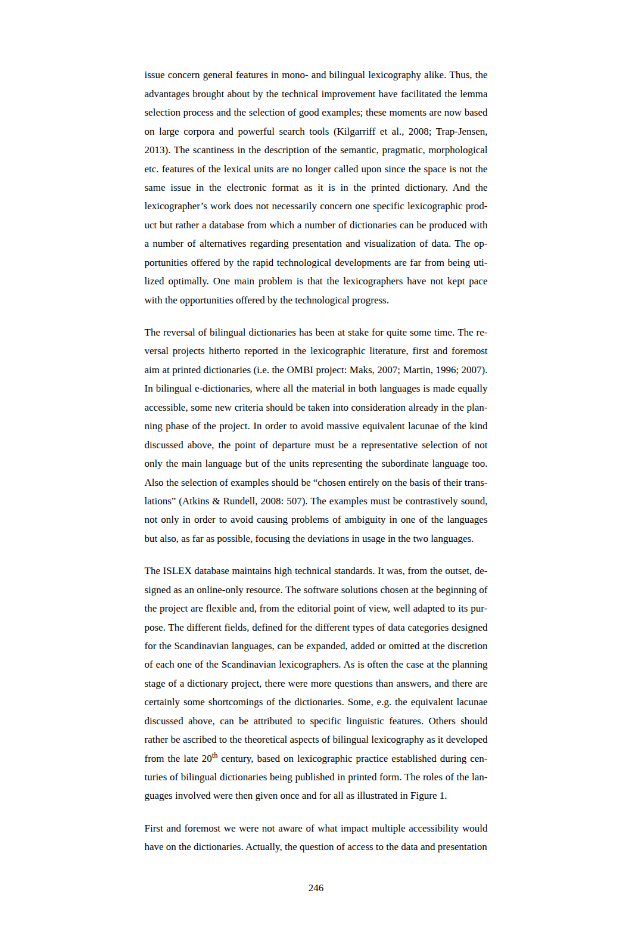issue concern general features in mono- and bilingual lexicography alike. Thus, the advantages brought about by the technical improvement have facilitated the lemma selection process and the selection of good examples; these moments are now based on large corpora and powerful search tools (Kilgarriff et al., 2008; Trap-Jensen, 2013). The scantiness in the description of the semantic, pragmatic, morphological etc. features of the lexical units are no longer called upon since the space is not the same issue in the electronic format as it is in the printed dictionary. And the lexicographer’s work does not necessarily concern one specific lexicographic product but rather a database from which a number of dictionaries can be produced with a number of alternatives regarding presentation and visualization of data. The opportunities offered by the rapid technological developments are far from being utilized optimally. One main problem is that the lexicographers have not kept pace with the opportunities offered by the technological progress.
The reversal of bilingual dictionaries has been at stake for quite some time. The reversal projects hitherto reported in the lexicographic literature, first and foremost aim at printed dictionaries (i.e. the OMBI project: Maks, 2007; Martin, 1996; 2007). In bilingual e-dictionaries, where all the material in both languages is made equally accessible, some new criteria should be taken into consideration already in the planning phase of the project. In order to avoid massive equivalent lacunae of the kind discussed above, the point of departure must be a representative selection of not only the main language but of the units representing the subordinate language too. Also the selection of examples should be “chosen entirely on the basis of their translations” (Atkins & Rundell, 2008: 507). The examples must be contrastively sound, not only in order to avoid causing problems of ambiguity in one of the languages but also, as far as possible, focusing the deviations in usage in the two languages.
The ISLEX database maintains high technical standards. It was, from the outset, designed as an online-only resource. The software solutions chosen at the beginning of the project are flexible and, from the editorial point of view, well adapted to its purpose. The different fields, defined for the different types of data categories designed for the Scandinavian languages, can be expanded, added or omitted at the discretion of each one of the Scandinavian lexicographers. As is often the case at the planning stage of a dictionary project, there were more questions than answers, and there are certainly some shortcomings of the dictionaries. Some, e.g. the equivalent lacunae discussed above, can be attributed to specific linguistic features. Others should rather be ascribed to the theoretical aspects of bilingual lexicography as it developed from the late 20th century, based on lexicographic practice established during centuries of bilingual dictionaries being published in printed form. The roles of the languages involved were then given once and for all as illustrated in Figure 1.
First and foremost we were not aware of what impact multiple accessibility would have on the dictionaries. Actually, the question of access to the data and presentation
246